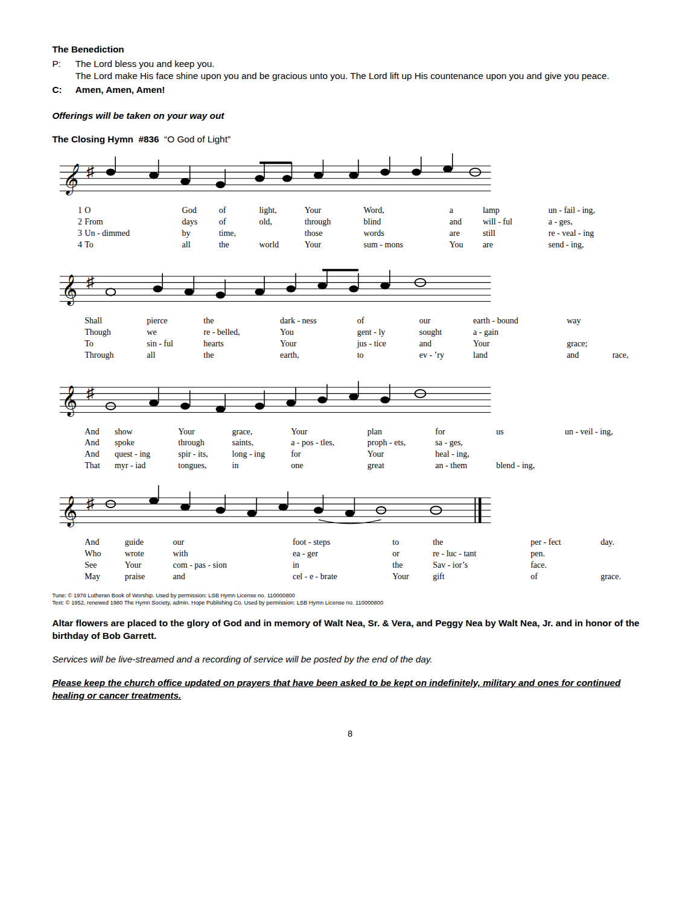The Benediction
P:
The Lord bless you and keep you.
The Lord make His face shine upon you and be gracious unto you. The Lord lift up His countenance upon you and give you peace.
C:
Amen, Amen, Amen!
Offerings will be taken on your way out
The Closing Hymn #836 “O God of Light”
𝄞 ♯
| 1 | O | God | of | light, | Your | Word, | a | lamp | un - fail - ing, |
| 2 | From | days | of | old, | through | blind | and | will - ful | a - ges, |
| 3 | Un - dimmed | by | time, | | those | words | are | still | re - veal - ing |
| 4 | To | all | the | world | Your | sum - mons | You | are | send - ing, |
𝄞 ♯
| | Shall | pierce | the | dark - ness | of | our | earth - bound | way |
| | Though | we | re - belled, | You | gent - ly | sought | a - gain | |
| | To | sin - ful | hearts | Your | jus - tice | and | Your | grace; |
| | Through | all | the | earth, | to | ev - ’ry | land | and | race, |
𝄞 ♯
| | And | show | Your | grace, | Your | plan | for | us | un - veil - ing, |
| | And | spoke | through | saints, | a - pos - tles, | proph - ets, | sa - ges, | |
| | And | quest - ing | spir - its, | long - ing | for | Your | heal - ing, | |
| | That | myr - iad | tongues, | in | one | great | an - them | blend - ing, |
𝄞 ♯
| | And | guide | our | foot - steps | to | the | per - fect | day. |
| | Who | wrote | with | ea - ger | or | re - luc - tant | pen. | |
| | See | Your | com - pas - sion | in | the | Sav - ior’s | face. | |
| | May | praise | and | cel - e - brate | Your | gift | of | grace. |
Tune: © 1978 Lutheran Book of Worship. Used by permission: LSB Hymn License no. 110000800
Text: © 1952, renewed 1980 The Hymn Society, admin. Hope Publishing Co. Used by permission: LSB Hymn License no. 110000800
Altar flowers are placed to the glory of God and in memory of Walt Nea, Sr. & Vera, and Peggy Nea by Walt Nea, Jr. and in honor of the birthday of Bob Garrett.
Services will be live-streamed and a recording of service will be posted by the end of the day.
Please keep the church office updated on prayers that have been asked to be kept on indefinitely, military and ones for continued healing or cancer treatments.
8